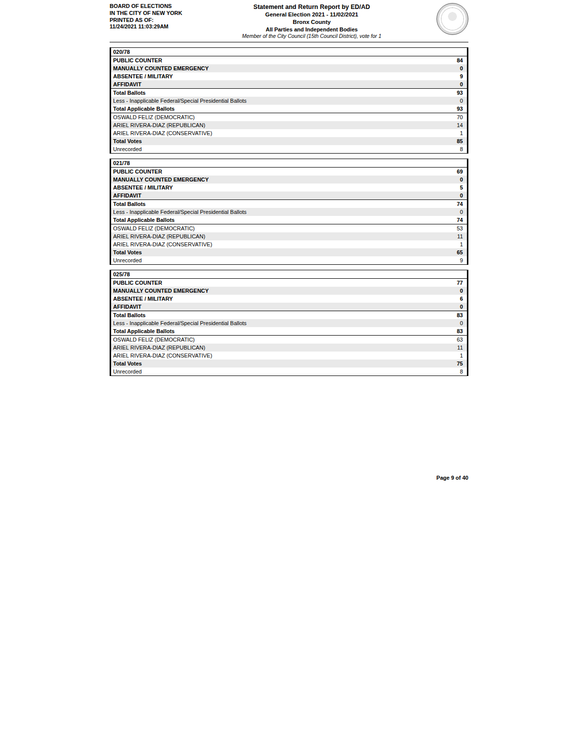BOARD OF ELECTIONS
IN THE CITY OF NEW YORK
PRINTED AS OF:
11/24/2021 11:03:29AM
Statement and Return Report by ED/AD
General Election 2021 - 11/02/2021
Bronx County
All Parties and Independent Bodies
Member of the City Council (15th Council District), vote for 1
020/78
| PUBLIC COUNTER | 84 |
| MANUALLY COUNTED EMERGENCY | 0 |
| ABSENTEE / MILITARY | 9 |
| AFFIDAVIT | 0 |
| Total Ballots | 93 |
| Less - Inapplicable Federal/Special Presidential Ballots | 0 |
| Total Applicable Ballots | 93 |
| OSWALD FELIZ (DEMOCRATIC) | 70 |
| ARIEL RIVERA-DIAZ (REPUBLICAN) | 14 |
| ARIEL RIVERA-DIAZ (CONSERVATIVE) | 1 |
| Total Votes | 85 |
| Unrecorded | 8 |
021/78
| PUBLIC COUNTER | 69 |
| MANUALLY COUNTED EMERGENCY | 0 |
| ABSENTEE / MILITARY | 5 |
| AFFIDAVIT | 0 |
| Total Ballots | 74 |
| Less - Inapplicable Federal/Special Presidential Ballots | 0 |
| Total Applicable Ballots | 74 |
| OSWALD FELIZ (DEMOCRATIC) | 53 |
| ARIEL RIVERA-DIAZ (REPUBLICAN) | 11 |
| ARIEL RIVERA-DIAZ (CONSERVATIVE) | 1 |
| Total Votes | 65 |
| Unrecorded | 9 |
025/78
| PUBLIC COUNTER | 77 |
| MANUALLY COUNTED EMERGENCY | 0 |
| ABSENTEE / MILITARY | 6 |
| AFFIDAVIT | 0 |
| Total Ballots | 83 |
| Less - Inapplicable Federal/Special Presidential Ballots | 0 |
| Total Applicable Ballots | 83 |
| OSWALD FELIZ (DEMOCRATIC) | 63 |
| ARIEL RIVERA-DIAZ (REPUBLICAN) | 11 |
| ARIEL RIVERA-DIAZ (CONSERVATIVE) | 1 |
| Total Votes | 75 |
| Unrecorded | 8 |
Page 9 of 40